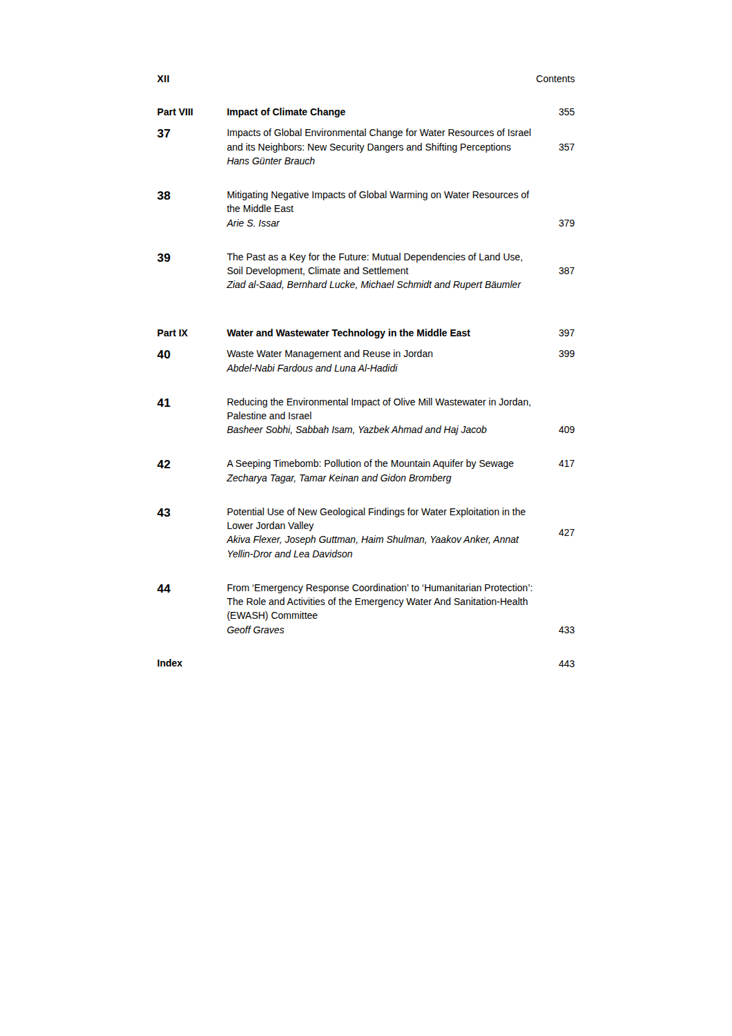XII Contents
| Part VIII | Impact of Climate Change | 355 |
| 37 | Impacts of Global Environmental Change for Water Resources of Israel and its Neighbors: New Security Dangers and Shifting Perceptions Hans Günter Brauch | 357 |
| 38 | Mitigating Negative Impacts of Global Warming on Water Resources of the Middle East Arie S. Issar | 379 |
| 39 | The Past as a Key for the Future: Mutual Dependencies of Land Use, Soil Development, Climate and Settlement Ziad al-Saad, Bernhard Lucke, Michael Schmidt and Rupert Bäumler | 387 |
| Part IX | Water and Wastewater Technology in the Middle East | 397 |
| 40 | Waste Water Management and Reuse in Jordan Abdel-Nabi Fardous and Luna Al-Hadidi | 399 |
| 41 | Reducing the Environmental Impact of Olive Mill Wastewater in Jordan, Palestine and Israel Basheer Sobhi, Sabbah Isam, Yazbek Ahmad and Haj Jacob | 409 |
| 42 | A Seeping Timebomb: Pollution of the Mountain Aquifer by Sewage Zecharya Tagar, Tamar Keinan and Gidon Bromberg | 417 |
| 43 | Potential Use of New Geological Findings for Water Exploitation in the Lower Jordan Valley Akiva Flexer, Joseph Guttman, Haim Shulman, Yaakov Anker, Annat Yellin-Dror and Lea Davidson | 427 |
| 44 | From ‘Emergency Response Coordination’ to ‘Humanitarian Protection’: The Role and Activities of the Emergency Water And Sanitation-Health (EWASH) Committee Geoff Graves | 433 |
| Index | | 443 |